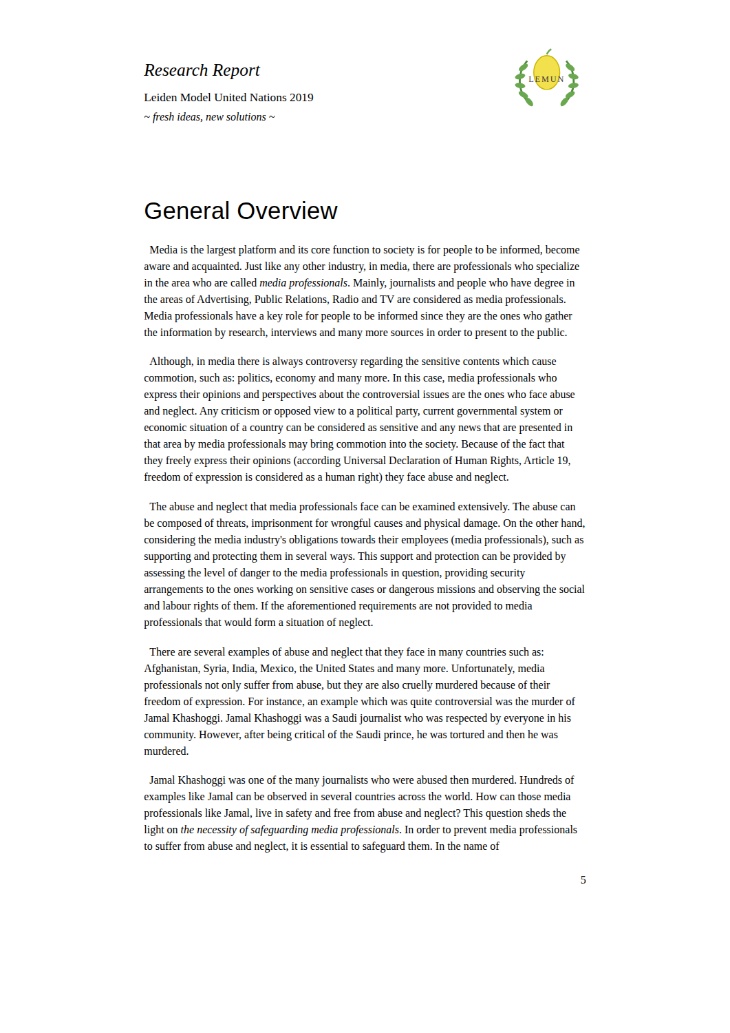LEMUN
Research Report
Leiden Model United Nations 2019
~ fresh ideas, new solutions ~
General Overview
Media is the largest platform and its core function to society is for people to be informed, become aware and acquainted. Just like any other industry, in media, there are professionals who specialize in the area who are called media professionals. Mainly, journalists and people who have degree in the areas of Advertising, Public Relations, Radio and TV are considered as media professionals. Media professionals have a key role for people to be informed since they are the ones who gather the information by research, interviews and many more sources in order to present to the public.
Although, in media there is always controversy regarding the sensitive contents which cause commotion, such as: politics, economy and many more. In this case, media professionals who express their opinions and perspectives about the controversial issues are the ones who face abuse and neglect. Any criticism or opposed view to a political party, current governmental system or economic situation of a country can be considered as sensitive and any news that are presented in that area by media professionals may bring commotion into the society. Because of the fact that they freely express their opinions (according Universal Declaration of Human Rights, Article 19, freedom of expression is considered as a human right) they face abuse and neglect.
The abuse and neglect that media professionals face can be examined extensively. The abuse can be composed of threats, imprisonment for wrongful causes and physical damage. On the other hand, considering the media industry's obligations towards their employees (media professionals), such as supporting and protecting them in several ways. This support and protection can be provided by assessing the level of danger to the media professionals in question, providing security arrangements to the ones working on sensitive cases or dangerous missions and observing the social and labour rights of them. If the aforementioned requirements are not provided to media professionals that would form a situation of neglect.
There are several examples of abuse and neglect that they face in many countries such as: Afghanistan, Syria, India, Mexico, the United States and many more. Unfortunately, media professionals not only suffer from abuse, but they are also cruelly murdered because of their freedom of expression. For instance, an example which was quite controversial was the murder of Jamal Khashoggi. Jamal Khashoggi was a Saudi journalist who was respected by everyone in his community. However, after being critical of the Saudi prince, he was tortured and then he was murdered.
Jamal Khashoggi was one of the many journalists who were abused then murdered. Hundreds of examples like Jamal can be observed in several countries across the world. How can those media professionals like Jamal, live in safety and free from abuse and neglect? This question sheds the light on the necessity of safeguarding media professionals. In order to prevent media professionals to suffer from abuse and neglect, it is essential to safeguard them. In the name of
5